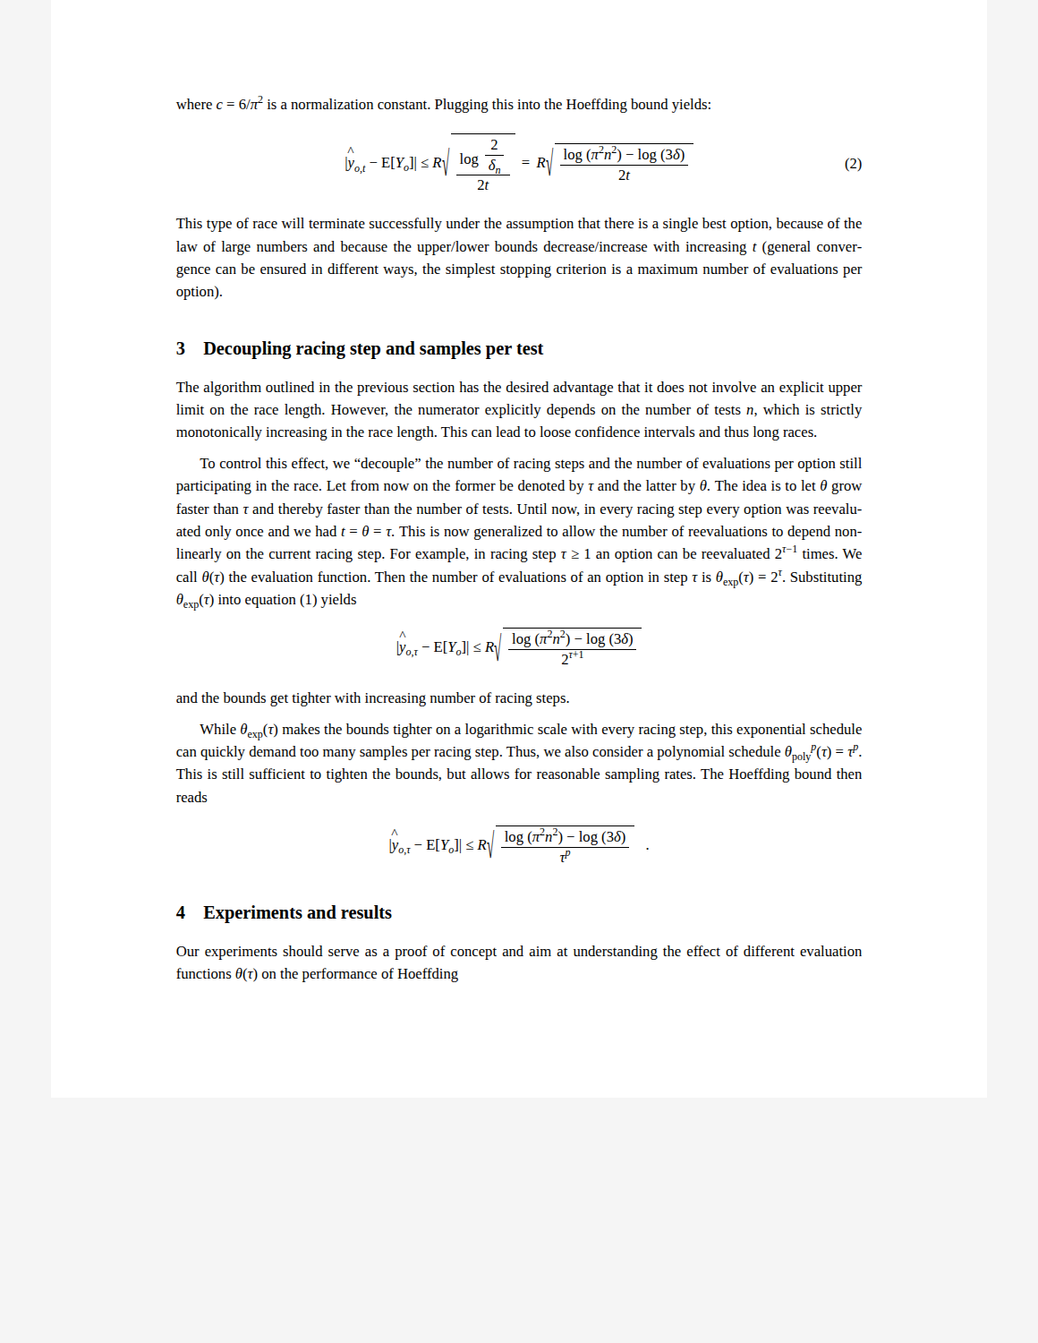where c = 6/π2 is a normalization constant. Plugging this into the Hoeffding bound yields:
|yo,t − E[Yo]| ≤ Rlog 2 δn 2t = Rlog (π2n2) − log (3δ) 2t (2)
This type of race will terminate successfully under the assumption that there is a single best option, because of the law of large numbers and because the upper/lower bounds decrease/increase with increasing t (general convergence can be ensured in different ways, the simplest stopping criterion is a maximum number of evaluations per option).
3 Decoupling racing step and samples per test
The algorithm outlined in the previous section has the desired advantage that it does not involve an explicit upper limit on the race length. However, the numerator explicitly depends on the number of tests n, which is strictly monotonically increasing in the race length. This can lead to loose confidence intervals and thus long races.
To control this effect, we “decouple” the number of racing steps and the number of evaluations per option still participating in the race. Let from now on the former be denoted by τ and the latter by θ. The idea is to let θ grow faster than τ and thereby faster than the number of tests. Until now, in every racing step every option was reevaluated only once and we had t = θ = τ. This is now generalized to allow the number of reevaluations to depend non-linearly on the current racing step. For example, in racing step τ ≥ 1 an option can be reevaluated 2τ−1 times. We call θ(τ) the evaluation function. Then the number of evaluations of an option in step τ is θexp(τ) = 2τ. Substituting θexp(τ) into equation (1) yields
|yo,τ − E[Yo]| ≤ Rlog (π2n2) − log (3δ) 2τ+1
and the bounds get tighter with increasing number of racing steps.
While θexp(τ) makes the bounds tighter on a logarithmic scale with every racing step, this exponential schedule can quickly demand too many samples per racing step. Thus, we also consider a polynomial schedule θpolyp(τ) = τp. This is still sufficient to tighten the bounds, but allows for reasonable sampling rates. The Hoeffding bound then reads
|yo,τ − E[Yo]| ≤ Rlog (π2n2) − log (3δ) τp .
4 Experiments and results
Our experiments should serve as a proof of concept and aim at understanding the effect of different evaluation functions θ(τ) on the performance of Hoeffding